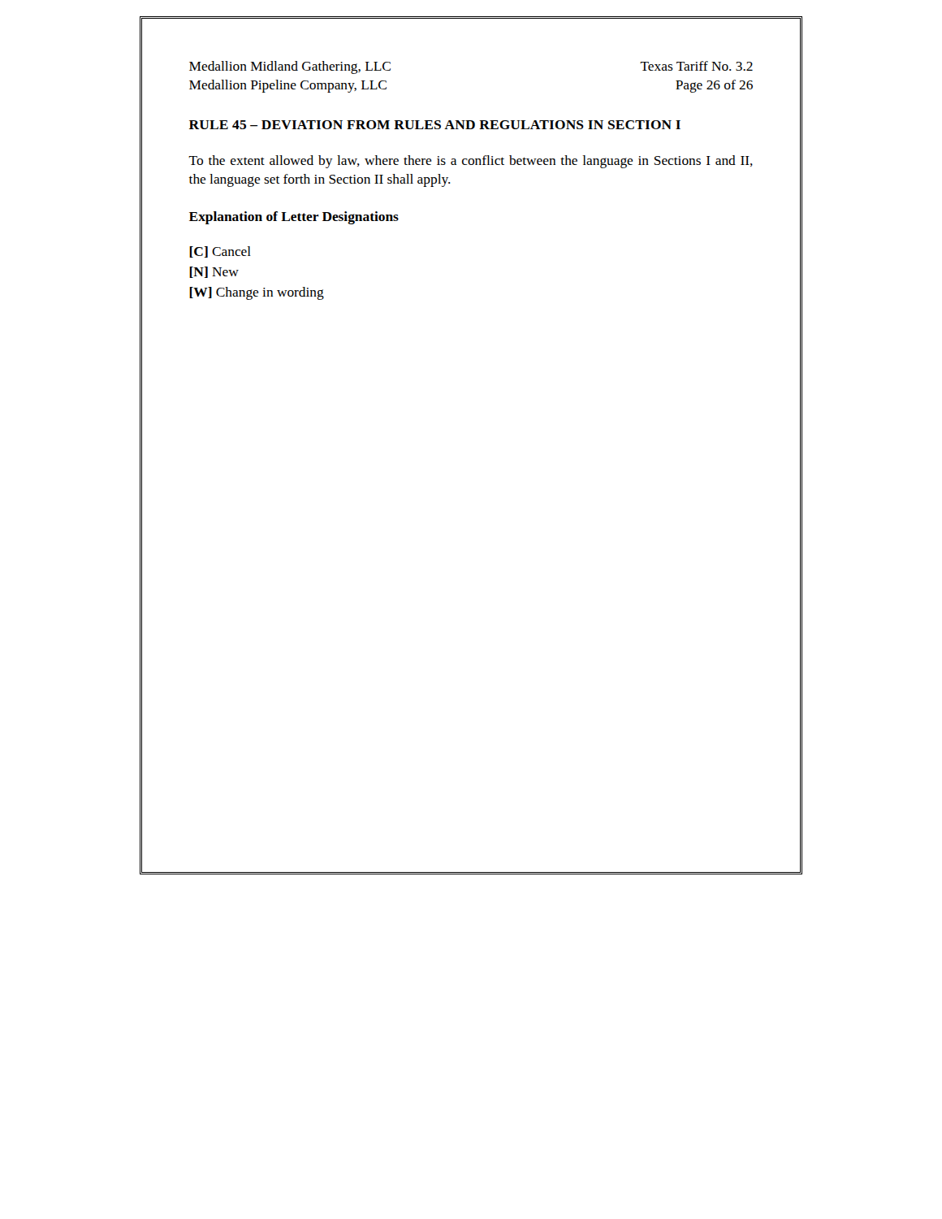Medallion Midland Gathering, LLC
Medallion Pipeline Company, LLC
Texas Tariff No. 3.2
Page 26 of 26
RULE 45 – DEVIATION FROM RULES AND REGULATIONS IN SECTION I
To the extent allowed by law, where there is a conflict between the language in Sections I and II, the language set forth in Section II shall apply.
Explanation of Letter Designations
[C] Cancel
[N] New
[W] Change in wording